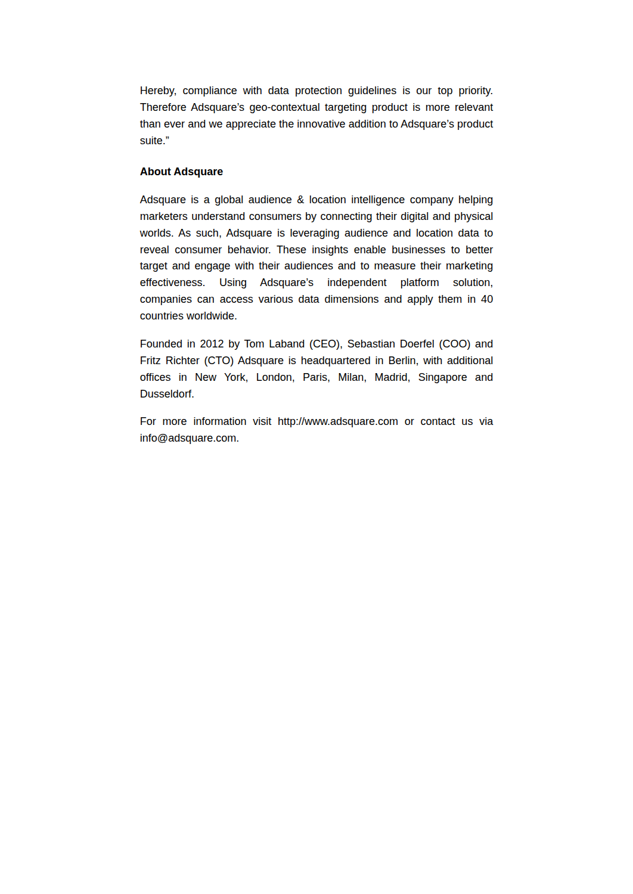Hereby, compliance with data protection guidelines is our top priority. Therefore Adsquare’s geo-contextual targeting product is more relevant than ever and we appreciate the innovative addition to Adsquare’s product suite.”
About Adsquare
Adsquare is a global audience & location intelligence company helping marketers understand consumers by connecting their digital and physical worlds. As such, Adsquare is leveraging audience and location data to reveal consumer behavior. These insights enable businesses to better target and engage with their audiences and to measure their marketing effectiveness. Using Adsquare’s independent platform solution, companies can access various data dimensions and apply them in 40 countries worldwide.
Founded in 2012 by Tom Laband (CEO), Sebastian Doerfel (COO) and Fritz Richter (CTO) Adsquare is headquartered in Berlin, with additional offices in New York, London, Paris, Milan, Madrid, Singapore and Dusseldorf.
For more information visit http://www.adsquare.com or contact us via info@adsquare.com.